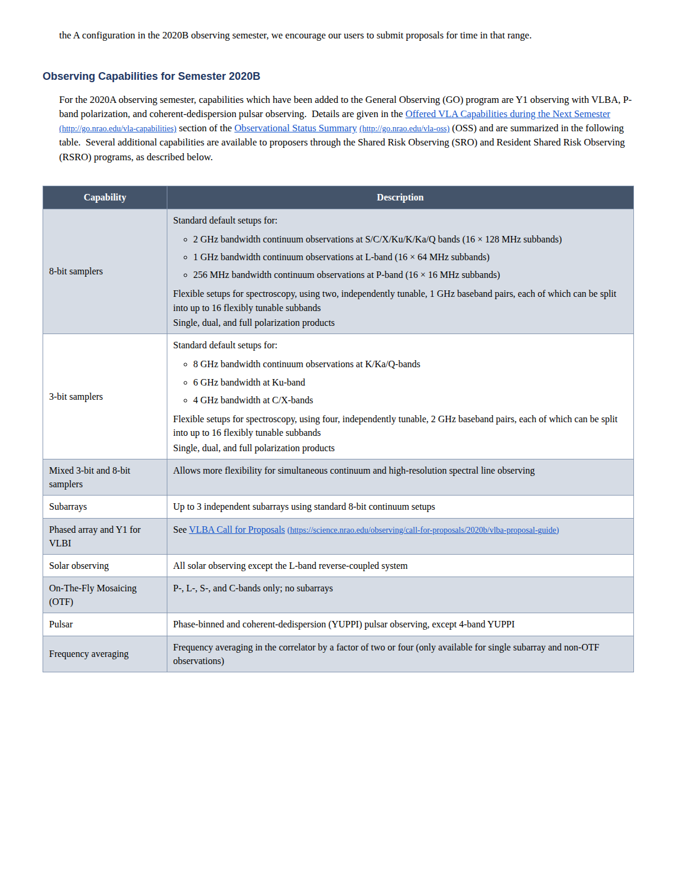the A configuration in the 2020B observing semester, we encourage our users to submit proposals for time in that range.
Observing Capabilities for Semester 2020B
For the 2020A observing semester, capabilities which have been added to the General Observing (GO) program are Y1 observing with VLBA, P-band polarization, and coherent-dedispersion pulsar observing. Details are given in the Offered VLA Capabilities during the Next Semester (http://go.nrao.edu/vla-capabilities) section of the Observational Status Summary (http://go.nrao.edu/vla-oss) (OSS) and are summarized in the following table. Several additional capabilities are available to proposers through the Shared Risk Observing (SRO) and Resident Shared Risk Observing (RSRO) programs, as described below.
| Capability | Description |
| --- | --- |
| 8-bit samplers | Standard default setups for: 2 GHz bandwidth continuum observations at S/C/X/Ku/K/Ka/Q bands (16 × 128 MHz subbands) 1 GHz bandwidth continuum observations at L-band (16 × 64 MHz subbands) 256 MHz bandwidth continuum observations at P-band (16 × 16 MHz subbands) Flexible setups for spectroscopy, using two, independently tunable, 1 GHz baseband pairs, each of which can be split into up to 16 flexibly tunable subbands Single, dual, and full polarization products |
| 3-bit samplers | Standard default setups for: 8 GHz bandwidth continuum observations at K/Ka/Q-bands 6 GHz bandwidth at Ku-band 4 GHz bandwidth at C/X-bands Flexible setups for spectroscopy, using four, independently tunable, 2 GHz baseband pairs, each of which can be split into up to 16 flexibly tunable subbands Single, dual, and full polarization products |
| Mixed 3-bit and 8-bit samplers | Allows more flexibility for simultaneous continuum and high-resolution spectral line observing |
| Subarrays | Up to 3 independent subarrays using standard 8-bit continuum setups |
| Phased array and Y1 for VLBI | See VLBA Call for Proposals (https://science.nrao.edu/observing/call-for-proposals/2020b/vlba-proposal-guide) |
| Solar observing | All solar observing except the L-band reverse-coupled system |
| On-The-Fly Mosaicing (OTF) | P-, L-, S-, and C-bands only; no subarrays |
| Pulsar | Phase-binned and coherent-dedispersion (YUPPI) pulsar observing, except 4-band YUPPI |
| Frequency averaging | Frequency averaging in the correlator by a factor of two or four (only available for single subarray and non-OTF observations) |